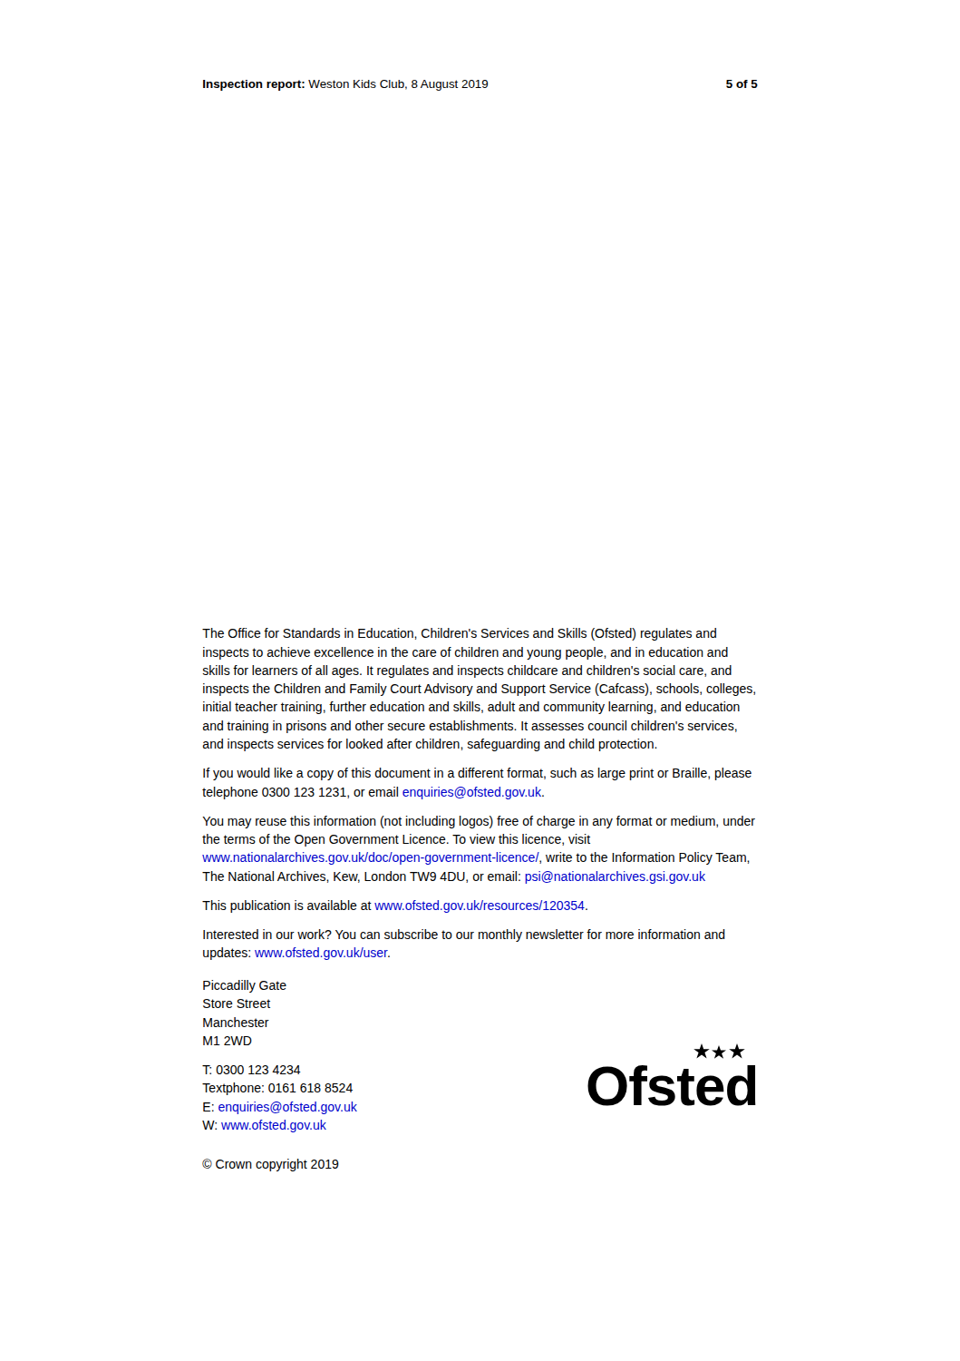Inspection report: Weston Kids Club, 8 August 2019
5 of 5
The Office for Standards in Education, Children's Services and Skills (Ofsted) regulates and inspects to achieve excellence in the care of children and young people, and in education and skills for learners of all ages. It regulates and inspects childcare and children's social care, and inspects the Children and Family Court Advisory and Support Service (Cafcass), schools, colleges, initial teacher training, further education and skills, adult and community learning, and education and training in prisons and other secure establishments. It assesses council children's services, and inspects services for looked after children, safeguarding and child protection.
If you would like a copy of this document in a different format, such as large print or Braille, please telephone 0300 123 1231, or email enquiries@ofsted.gov.uk.
You may reuse this information (not including logos) free of charge in any format or medium, under the terms of the Open Government Licence. To view this licence, visit www.nationalarchives.gov.uk/doc/open-government-licence/, write to the Information Policy Team, The National Archives, Kew, London TW9 4DU, or email: psi@nationalarchives.gsi.gov.uk
This publication is available at www.ofsted.gov.uk/resources/120354.
Interested in our work? You can subscribe to our monthly newsletter for more information and updates: www.ofsted.gov.uk/user.
Piccadilly Gate
Store Street
Manchester
M1 2WD
T: 0300 123 4234
Textphone: 0161 618 8524
E: enquiries@ofsted.gov.uk
W: www.ofsted.gov.uk
Ofsted
© Crown copyright 2019